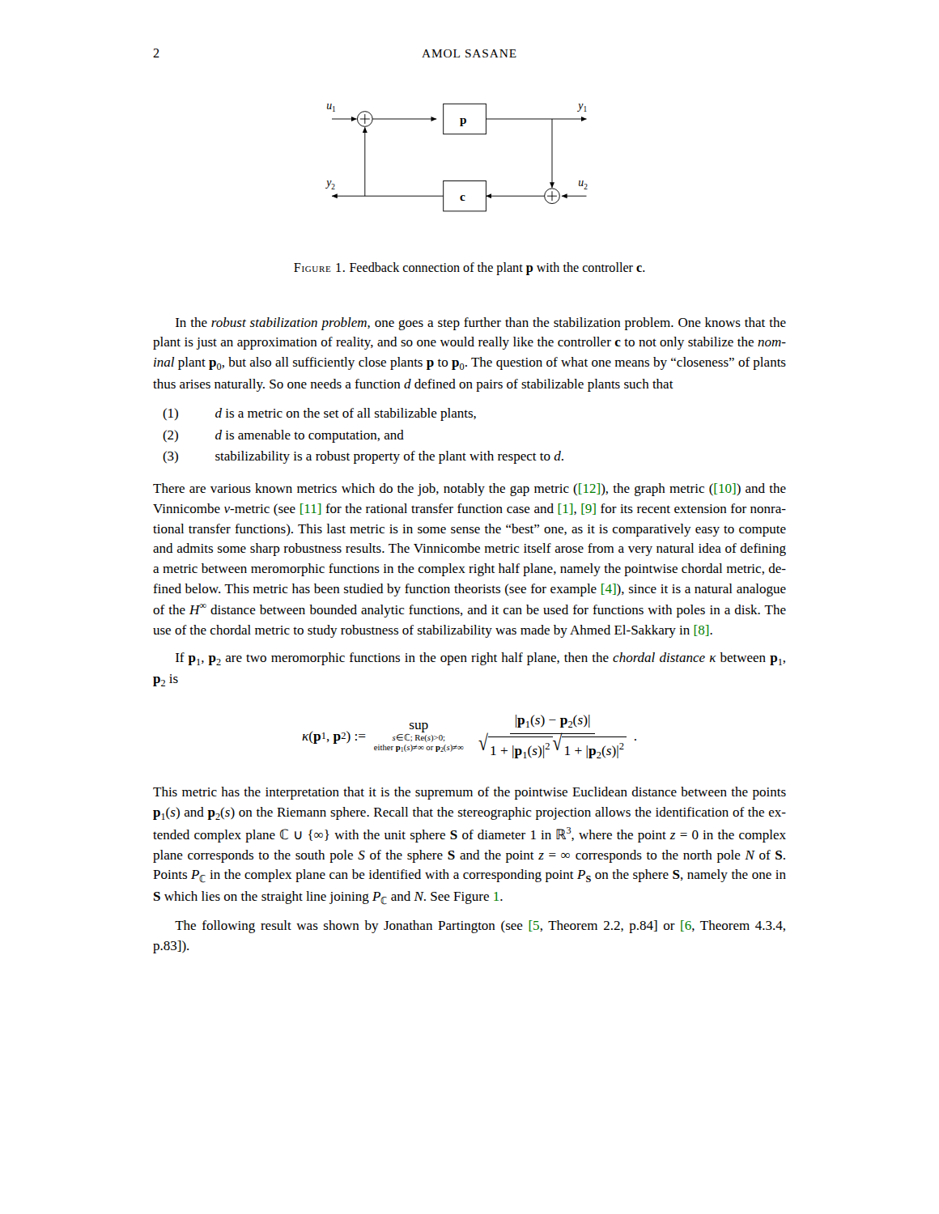2
Amol Sasane
u1 y1 y2 u2 p c
Figure 1. Feedback connection of the plant p with the controller c.
In the robust stabilization problem, one goes a step further than the stabilization problem. One knows that the plant is just an approximation of reality, and so one would really like the controller c to not only stabilize the nominal plant p 0, but also all sufficiently close plants p to p 0. The question of what one means by “closeness” of plants thus arises naturally. So one needs a function d defined on pairs of stabilizable plants such that
(1) d is a metric on the set of all stabilizable plants,
(2) d is amenable to computation, and
(3) stabilizability is a robust property of the plant with respect to d.
There are various known metrics which do the job, notably the gap metric ([12]), the graph metric ([10]) and the Vinnicombe ν-metric (see [11] for the rational transfer function case and [1], [9] for its recent extension for nonrational transfer functions). This last metric is in some sense the “best” one, as it is comparatively easy to compute and admits some sharp robustness results. The Vinnicombe metric itself arose from a very natural idea of defining a metric between meromorphic functions in the complex right half plane, namely the pointwise chordal metric, defined below. This metric has been studied by function theorists (see for example [4]), since it is a natural analogue of the H∞ distance between bounded analytic functions, and it can be used for functions with poles in a disk. The use of the chordal metric to study robustness of stabilizability was made by Ahmed El-Sakkary in [8].
If p 1, p 2 are two meromorphic functions in the open right half plane, then the chordal distance κ between p 1, p 2 is
κ(p 1, p 2) := sup s∈ℂ; Re(s)>0; either p 1(s)≠∞ or p 2(s)≠∞ |p 1(s) − p 2(s)| √1 + |p 1(s)|2√1 + |p 2(s)|2 .
This metric has the interpretation that it is the supremum of the pointwise Euclidean distance between the points p 1(s) and p 2(s) on the Riemann sphere. Recall that the stereographic projection allows the identification of the extended complex plane ℂ ∪ {∞} with the unit sphere S of diameter 1 in ℝ3, where the point z = 0 in the complex plane corresponds to the south pole S of the sphere S and the point z = ∞ corresponds to the north pole N of S. Points Pℂ in the complex plane can be identified with a corresponding point PS on the sphere S, namely the one in S which lies on the straight line joining Pℂ and N. See Figure 1.
The following result was shown by Jonathan Partington (see [5, Theorem 2.2, p.84] or [6, Theorem 4.3.4, p.83]).